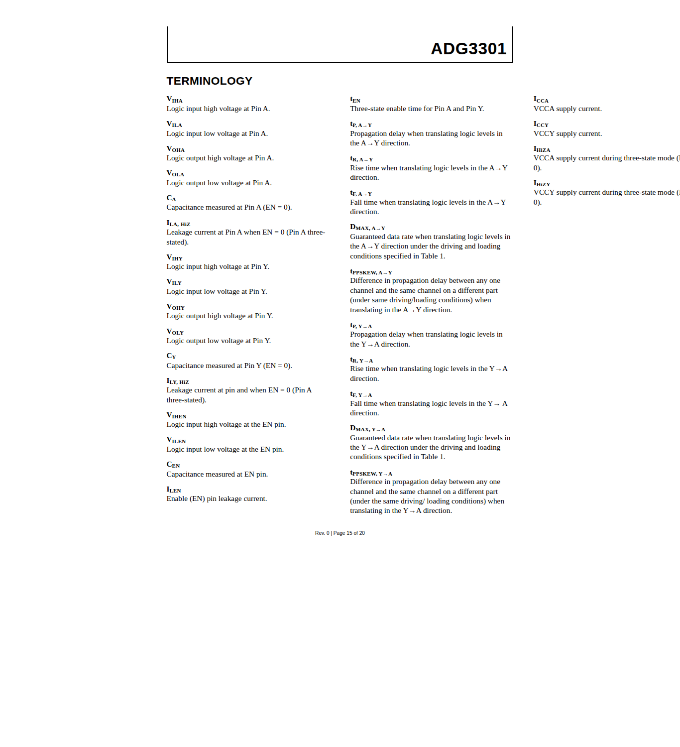ADG3301
TERMINOLOGY
VIHA
Logic input high voltage at Pin A.
VILA
Logic input low voltage at Pin A.
VOHA
Logic output high voltage at Pin A.
VOLA
Logic output low voltage at Pin A.
CA
Capacitance measured at Pin A (EN = 0).
ILA, HiZ
Leakage current at Pin A when EN = 0 (Pin A three-stated).
VIHY
Logic input high voltage at Pin Y.
VILY
Logic input low voltage at Pin Y.
VOHY
Logic output high voltage at Pin Y.
VOLY
Logic output low voltage at Pin Y.
CY
Capacitance measured at Pin Y (EN = 0).
ILY, HiZ
Leakage current at pin and when EN = 0 (Pin A three-stated).
VIHEN
Logic input high voltage at the EN pin.
VILEN
Logic input low voltage at the EN pin.
CEN
Capacitance measured at EN pin.
ILEN
Enable (EN) pin leakage current.
tEN
Three-state enable time for Pin A and Pin Y.
tP, A→Y
Propagation delay when translating logic levels in the A→Y direction.
tR, A→Y
Rise time when translating logic levels in the A→Y direction.
tF, A→Y
Fall time when translating logic levels in the A→Y direction.
DMAX, A→Y
Guaranteed data rate when translating logic levels in the A→Y direction under the driving and loading conditions specified in Table 1.
tPPSKEW, A→Y
Difference in propagation delay between any one channel and the same channel on a different part (under same driving/loading conditions) when translating in the A→Y direction.
tP, Y→A
Propagation delay when translating logic levels in the Y→A direction.
tR, Y→A
Rise time when translating logic levels in the Y→A direction.
tF, Y→A
Fall time when translating logic levels in the Y→ A direction.
DMAX, Y→A
Guaranteed data rate when translating logic levels in the Y→A direction under the driving and loading conditions specified in Table 1.
tPPSKEW, Y→A
Difference in propagation delay between any one channel and the same channel on a different part (under the same driving/ loading conditions) when translating in the Y→A direction.
ICCA
VCCA supply current.
ICCY
VCCY supply current.
IHiZA
VCCA supply current during three-state mode (EN = 0).
IHiZY
VCCY supply current during three-state mode (EN = 0).
Rev. 0 | Page 15 of 20